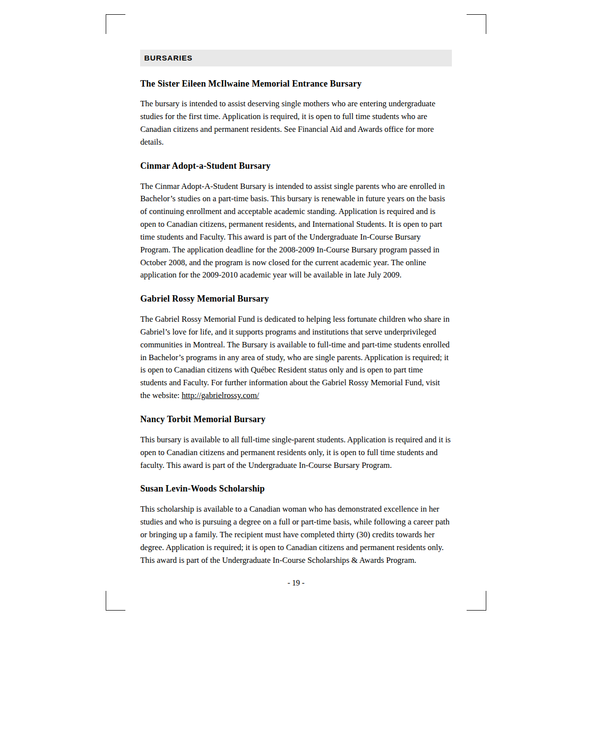BURSARIES
The Sister Eileen McIlwaine Memorial Entrance Bursary
The bursary is intended to assist deserving single mothers who are entering undergraduate studies for the first time. Application is required, it is open to full time students who are Canadian citizens and permanent residents. See Financial Aid and Awards office for more details.
Cinmar Adopt-a-Student Bursary
The Cinmar Adopt-A-Student Bursary is intended to assist single parents who are enrolled in Bachelor’s studies on a part-time basis. This bursary is renewable in future years on the basis of continuing enrollment and acceptable academic standing. Application is required and is open to Canadian citizens, permanent residents, and International Students. It is open to part time students and Faculty. This award is part of the Undergraduate In-Course Bursary Program. The application deadline for the 2008-2009 In-Course Bursary program passed in October 2008, and the program is now closed for the current academic year. The online application for the 2009-2010 academic year will be available in late July 2009.
Gabriel Rossy Memorial Bursary
The Gabriel Rossy Memorial Fund is dedicated to helping less fortunate children who share in Gabriel’s love for life, and it supports programs and institutions that serve underprivileged communities in Montreal. The Bursary is available to full-time and part-time students enrolled in Bachelor’s programs in any area of study, who are single parents. Application is required; it is open to Canadian citizens with Québec Resident status only and is open to part time students and Faculty. For further information about the Gabriel Rossy Memorial Fund, visit the website: http://gabrielrossy.com/
Nancy Torbit Memorial Bursary
This bursary is available to all full-time single-parent students. Application is required and it is open to Canadian citizens and permanent residents only, it is open to full time students and faculty. This award is part of the Undergraduate In-Course Bursary Program.
Susan Levin-Woods Scholarship
This scholarship is available to a Canadian woman who has demonstrated excellence in her studies and who is pursuing a degree on a full or part-time basis, while following a career path or bringing up a family. The recipient must have completed thirty (30) credits towards her degree. Application is required; it is open to Canadian citizens and permanent residents only. This award is part of the Undergraduate In-Course Scholarships & Awards Program.
- 19 -